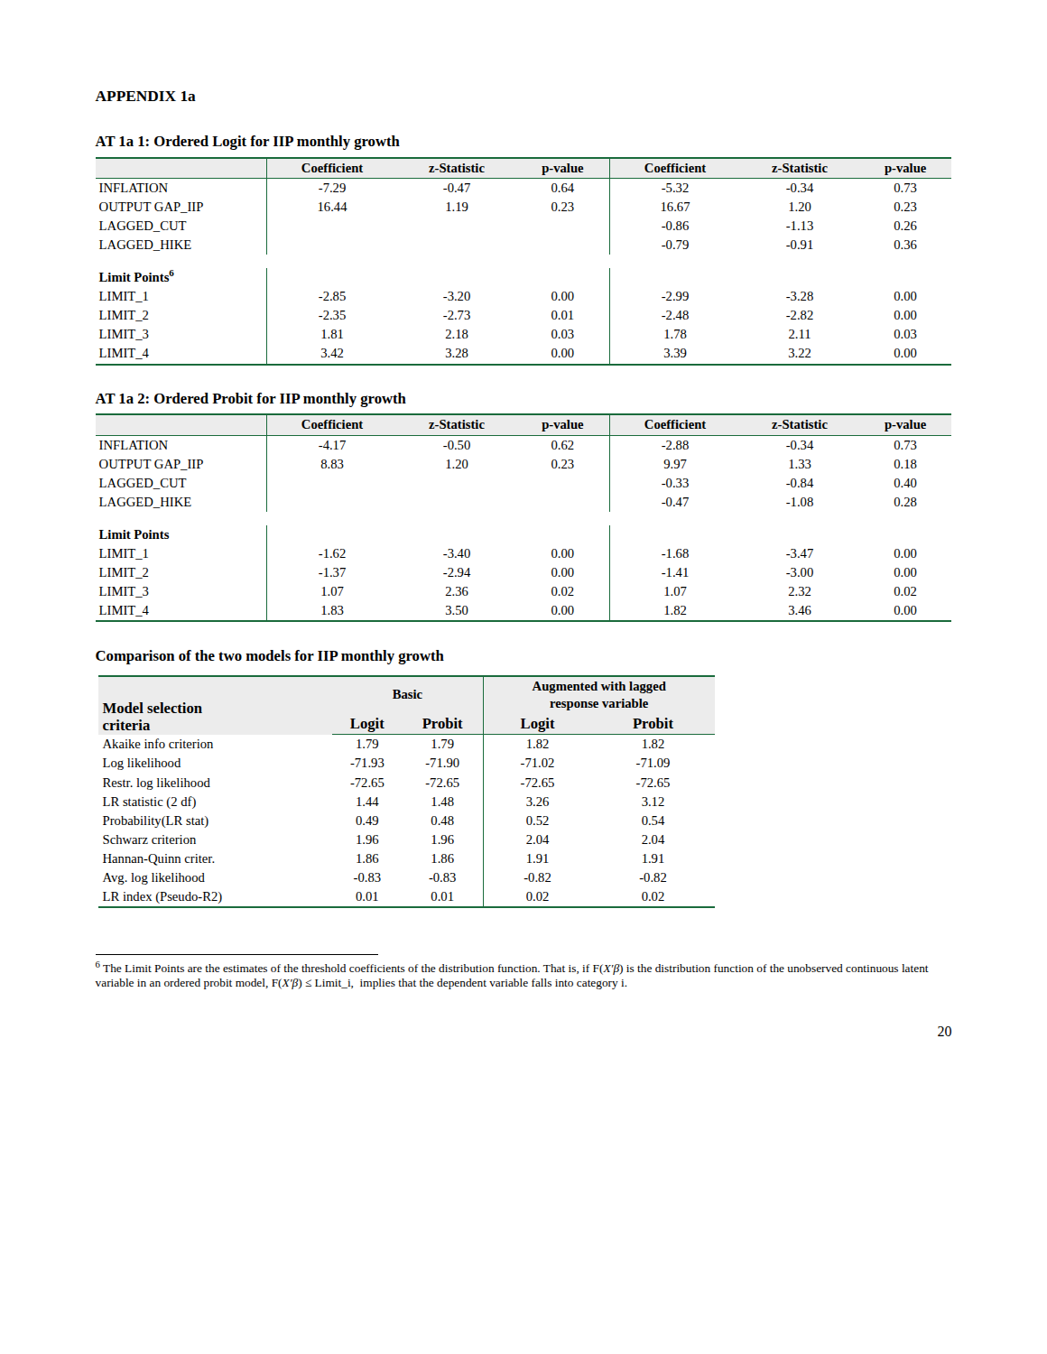APPENDIX 1a
AT 1a 1: Ordered Logit for IIP monthly growth
| | Coefficient | z-Statistic | p-value | Coefficient | z-Statistic | p-value |
| --- | --- | --- | --- | --- | --- | --- |
| INFLATION | -7.29 | -0.47 | 0.64 | -5.32 | -0.34 | 0.73 |
| OUTPUT GAP_IIP | 16.44 | 1.19 | 0.23 | 16.67 | 1.20 | 0.23 |
| LAGGED_CUT | | | | -0.86 | -1.13 | 0.26 |
| LAGGED_HIKE | | | | -0.79 | -0.91 | 0.36 |
| Limit Points 6 | | | | | | |
| LIMIT_1 | -2.85 | -3.20 | 0.00 | -2.99 | -3.28 | 0.00 |
| LIMIT_2 | -2.35 | -2.73 | 0.01 | -2.48 | -2.82 | 0.00 |
| LIMIT_3 | 1.81 | 2.18 | 0.03 | 1.78 | 2.11 | 0.03 |
| LIMIT_4 | 3.42 | 3.28 | 0.00 | 3.39 | 3.22 | 0.00 |
AT 1a 2: Ordered Probit for IIP monthly growth
| | Coefficient | z-Statistic | p-value | Coefficient | z-Statistic | p-value |
| --- | --- | --- | --- | --- | --- | --- |
| INFLATION | -4.17 | -0.50 | 0.62 | -2.88 | -0.34 | 0.73 |
| OUTPUT GAP_IIP | 8.83 | 1.20 | 0.23 | 9.97 | 1.33 | 0.18 |
| LAGGED_CUT | | | | -0.33 | -0.84 | 0.40 |
| LAGGED_HIKE | | | | -0.47 | -1.08 | 0.28 |
| Limit Points | | | | | | |
| LIMIT_1 | -1.62 | -3.40 | 0.00 | -1.68 | -3.47 | 0.00 |
| LIMIT_2 | -1.37 | -2.94 | 0.00 | -1.41 | -3.00 | 0.00 |
| LIMIT_3 | 1.07 | 2.36 | 0.02 | 1.07 | 2.32 | 0.02 |
| LIMIT_4 | 1.83 | 3.50 | 0.00 | 1.82 | 3.46 | 0.00 |
Comparison of the two models for IIP monthly growth
| Model selection criteria | Basic | Augmented with lagged response variable |
| --- | --- | --- |
| Logit | Probit | Logit | Probit |
| Akaike info criterion | 1.79 | 1.79 | 1.82 | 1.82 |
| Log likelihood | -71.93 | -71.90 | -71.02 | -71.09 |
| Restr. log likelihood | -72.65 | -72.65 | -72.65 | -72.65 |
| LR statistic (2 df) | 1.44 | 1.48 | 3.26 | 3.12 |
| Probability(LR stat) | 0.49 | 0.48 | 0.52 | 0.54 |
| Schwarz criterion | 1.96 | 1.96 | 2.04 | 2.04 |
| Hannan-Quinn criter. | 1.86 | 1.86 | 1.91 | 1.91 |
| Avg. log likelihood | -0.83 | -0.83 | -0.82 | -0.82 |
| LR index (Pseudo-R2) | 0.01 | 0.01 | 0.02 | 0.02 |
6 The Limit Points are the estimates of the threshold coefficients of the distribution function. That is, if F(X′β) is the distribution function of the unobserved continuous latent variable in an ordered probit model, F(X′β) ≤ Limit_i, implies that the dependent variable falls into category i.
20